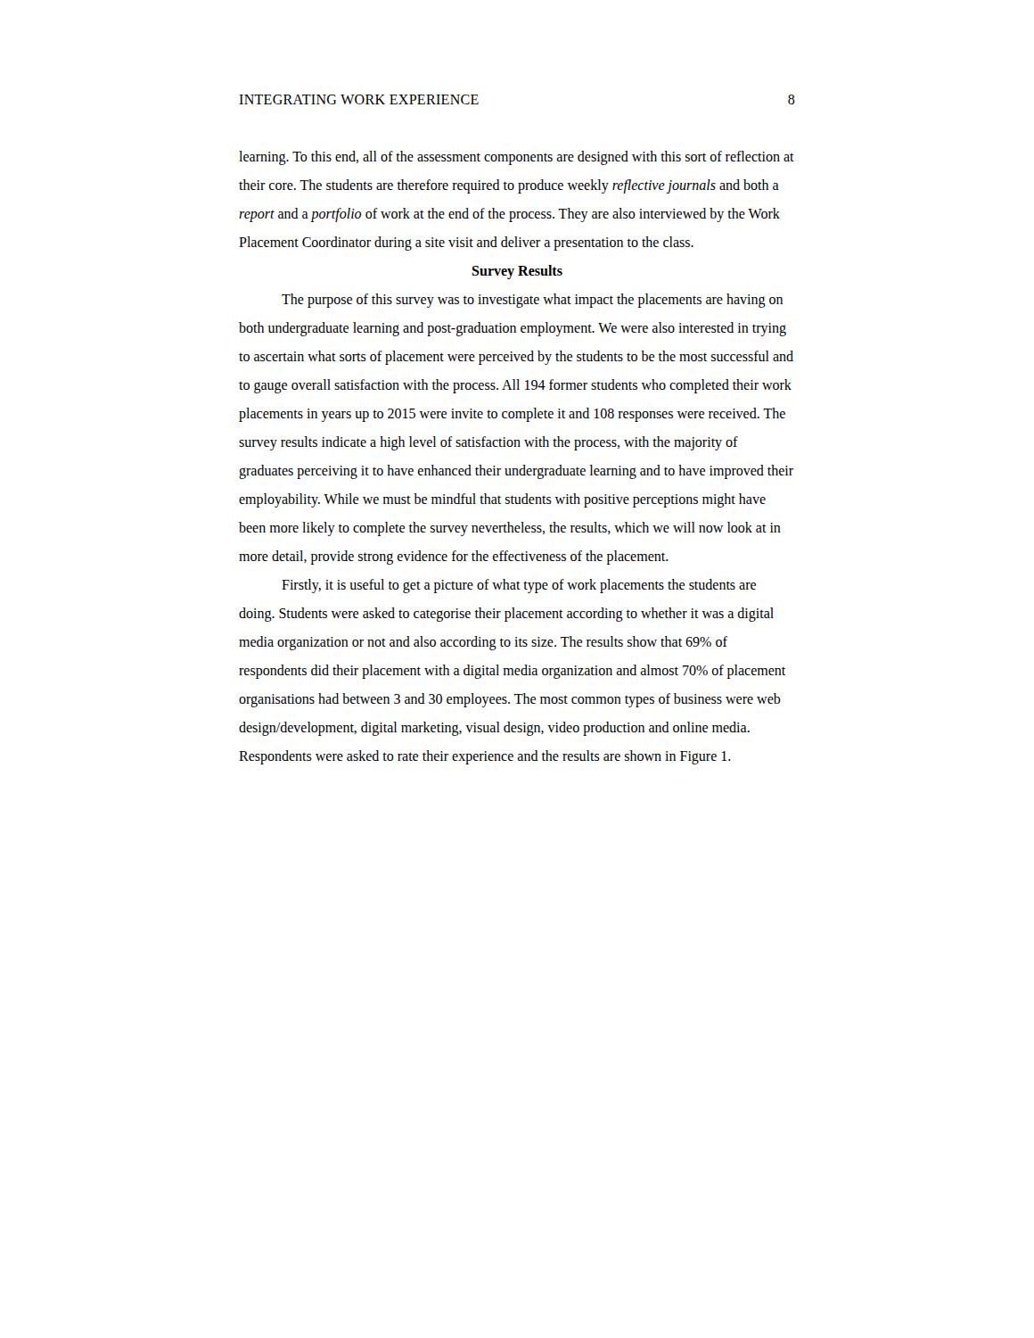Integrating Work Experience 8
learning. To this end, all of the assessment components are designed with this sort of reflection at their core. The students are therefore required to produce weekly reflective journals and both a report and a portfolio of work at the end of the process. They are also interviewed by the Work Placement Coordinator during a site visit and deliver a presentation to the class.
Survey Results
The purpose of this survey was to investigate what impact the placements are having on both undergraduate learning and post-graduation employment. We were also interested in trying to ascertain what sorts of placement were perceived by the students to be the most successful and to gauge overall satisfaction with the process. All 194 former students who completed their work placements in years up to 2015 were invite to complete it and 108 responses were received. The survey results indicate a high level of satisfaction with the process, with the majority of graduates perceiving it to have enhanced their undergraduate learning and to have improved their employability. While we must be mindful that students with positive perceptions might have been more likely to complete the survey nevertheless, the results, which we will now look at in more detail, provide strong evidence for the effectiveness of the placement.
Firstly, it is useful to get a picture of what type of work placements the students are doing. Students were asked to categorise their placement according to whether it was a digital media organization or not and also according to its size. The results show that 69% of respondents did their placement with a digital media organization and almost 70% of placement organisations had between 3 and 30 employees. The most common types of business were web design/development, digital marketing, visual design, video production and online media. Respondents were asked to rate their experience and the results are shown in Figure 1.